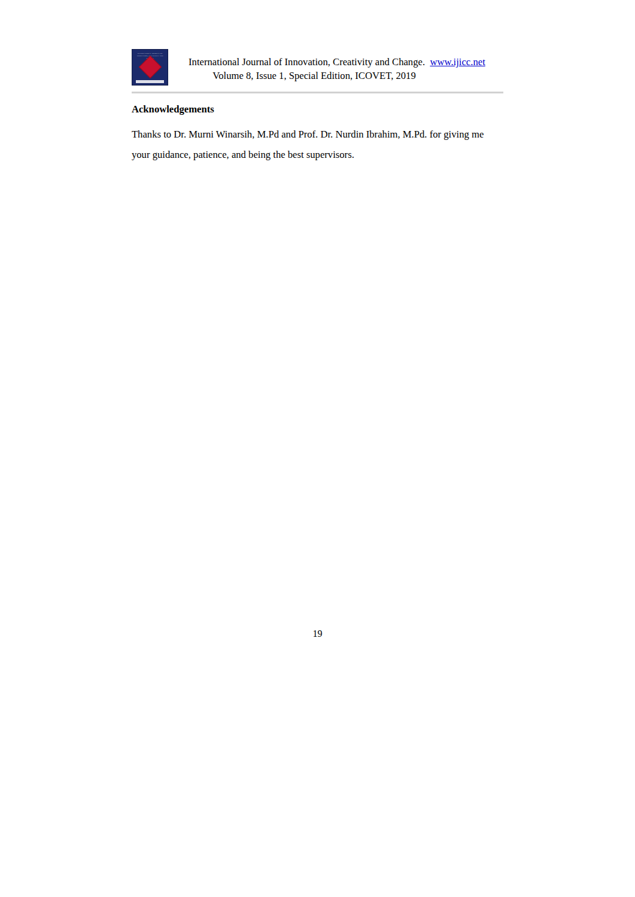INTERNATIONAL JOURNAL OF
INNOVATION, CREATIVITY AND
CHANGE
International Journal of Innovation, Creativity and Change. www.ijicc.net
Volume 8, Issue 1, Special Edition, ICOVET, 2019
Acknowledgements
Thanks to Dr. Murni Winarsih, M.Pd and Prof. Dr. Nurdin Ibrahim, M.Pd. for giving me your guidance, patience, and being the best supervisors.
19